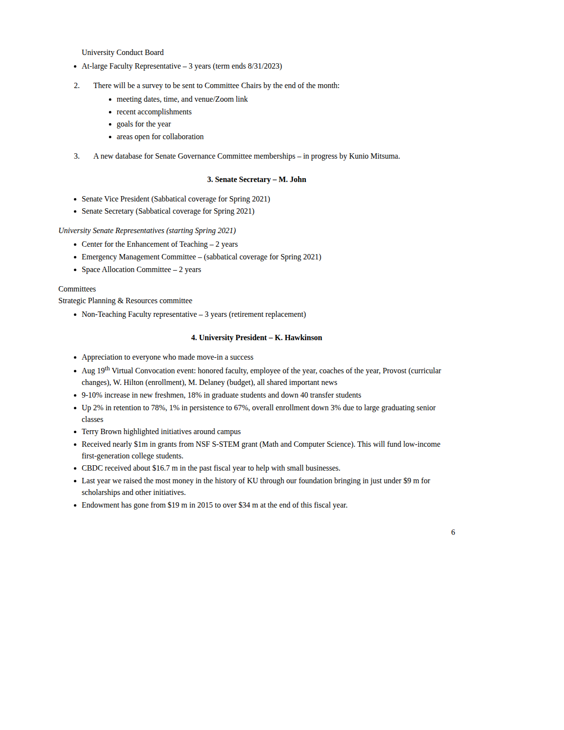University Conduct Board
At-large Faculty Representative – 3 years (term ends 8/31/2023)
There will be a survey to be sent to Committee Chairs by the end of the month:
meeting dates, time, and venue/Zoom link
recent accomplishments
goals for the year
areas open for collaboration
A new database for Senate Governance Committee memberships – in progress by Kunio Mitsuma.
3. Senate Secretary – M. John
Senate Vice President (Sabbatical coverage for Spring 2021)
Senate Secretary (Sabbatical coverage for Spring 2021)
University Senate Representatives (starting Spring 2021)
Center for the Enhancement of Teaching – 2 years
Emergency Management Committee – (sabbatical coverage for Spring 2021)
Space Allocation Committee – 2 years
Committees
Strategic Planning & Resources committee
Non-Teaching Faculty representative – 3 years (retirement replacement)
4. University President – K. Hawkinson
Appreciation to everyone who made move-in a success
Aug 19th Virtual Convocation event: honored faculty, employee of the year, coaches of the year, Provost (curricular changes), W. Hilton (enrollment), M. Delaney (budget), all shared important news
9-10% increase in new freshmen, 18% in graduate students and down 40 transfer students
Up 2% in retention to 78%, 1% in persistence to 67%, overall enrollment down 3% due to large graduating senior classes
Terry Brown highlighted initiatives around campus
Received nearly $1m in grants from NSF S-STEM grant (Math and Computer Science). This will fund low-income first-generation college students.
CBDC received about $16.7 m in the past fiscal year to help with small businesses.
Last year we raised the most money in the history of KU through our foundation bringing in just under $9 m for scholarships and other initiatives.
Endowment has gone from $19 m in 2015 to over $34 m at the end of this fiscal year.
6